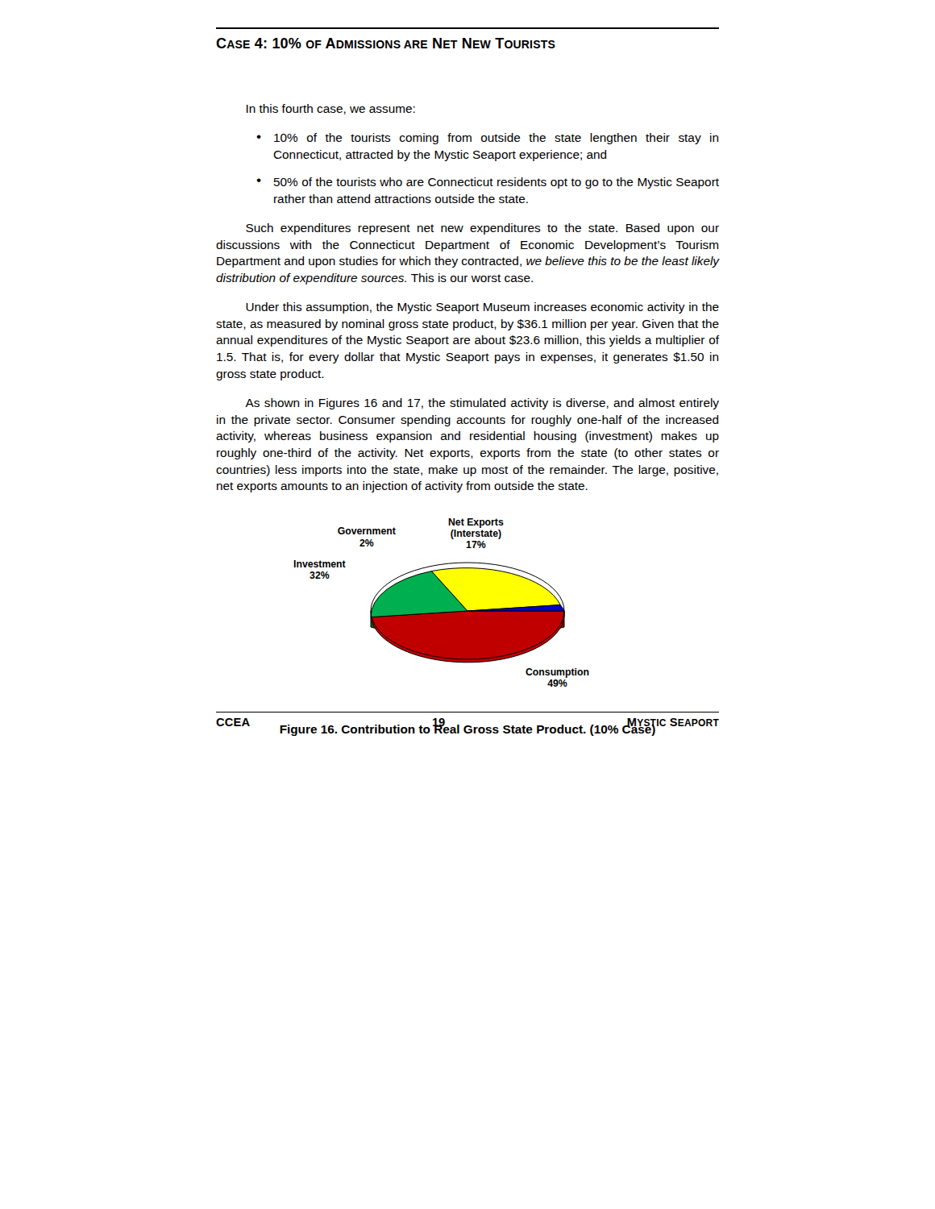CASE 4: 10% OF ADMISSIONS ARE NET NEW TOURISTS
In this fourth case, we assume:
10% of the tourists coming from outside the state lengthen their stay in Connecticut, attracted by the Mystic Seaport experience; and
50% of the tourists who are Connecticut residents opt to go to the Mystic Seaport rather than attend attractions outside the state.
Such expenditures represent net new expenditures to the state. Based upon our discussions with the Connecticut Department of Economic Development’s Tourism Department and upon studies for which they contracted, we believe this to be the least likely distribution of expenditure sources. This is our worst case.
Under this assumption, the Mystic Seaport Museum increases economic activity in the state, as measured by nominal gross state product, by $36.1 million per year. Given that the annual expenditures of the Mystic Seaport are about $23.6 million, this yields a multiplier of 1.5. That is, for every dollar that Mystic Seaport pays in expenses, it generates $1.50 in gross state product.
As shown in Figures 16 and 17, the stimulated activity is diverse, and almost entirely in the private sector. Consumer spending accounts for roughly one-half of the increased activity, whereas business expansion and residential housing (investment) makes up roughly one-third of the activity. Net exports, exports from the state (to other states or countries) less imports into the state, make up most of the remainder. The large, positive, net exports amounts to an injection of activity from outside the state.
Government
2%
Net Exports
(Interstate)
17%
Investment
32%
Consumption
49%
Figure 16. Contribution to Real Gross State Product. (10% Case)
CCEA
19
MYSTIC SEAPORT